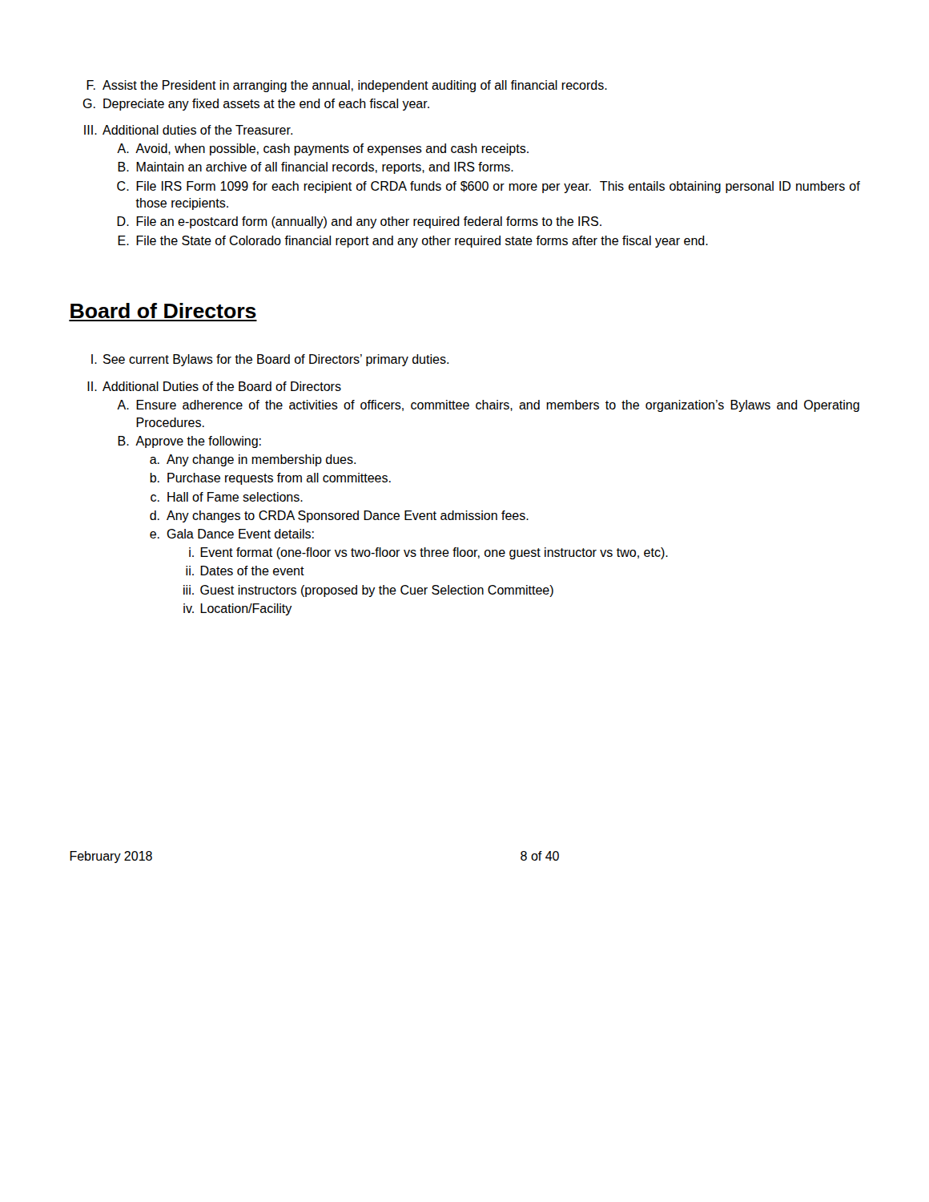F. Assist the President in arranging the annual, independent auditing of all financial records.
G. Depreciate any fixed assets at the end of each fiscal year.
III. Additional duties of the Treasurer.
A. Avoid, when possible, cash payments of expenses and cash receipts.
B. Maintain an archive of all financial records, reports, and IRS forms.
C. File IRS Form 1099 for each recipient of CRDA funds of $600 or more per year. This entails obtaining personal ID numbers of those recipients.
D. File an e-postcard form (annually) and any other required federal forms to the IRS.
E. File the State of Colorado financial report and any other required state forms after the fiscal year end.
Board of Directors
I. See current Bylaws for the Board of Directors’ primary duties.
II. Additional Duties of the Board of Directors
A. Ensure adherence of the activities of officers, committee chairs, and members to the organization’s Bylaws and Operating Procedures.
B. Approve the following:
a. Any change in membership dues.
b. Purchase requests from all committees.
c. Hall of Fame selections.
d. Any changes to CRDA Sponsored Dance Event admission fees.
e. Gala Dance Event details:
i. Event format (one-floor vs two-floor vs three floor, one guest instructor vs two, etc).
ii. Dates of the event
iii. Guest instructors (proposed by the Cuer Selection Committee)
iv. Location/Facility
February 2018 8 of 40